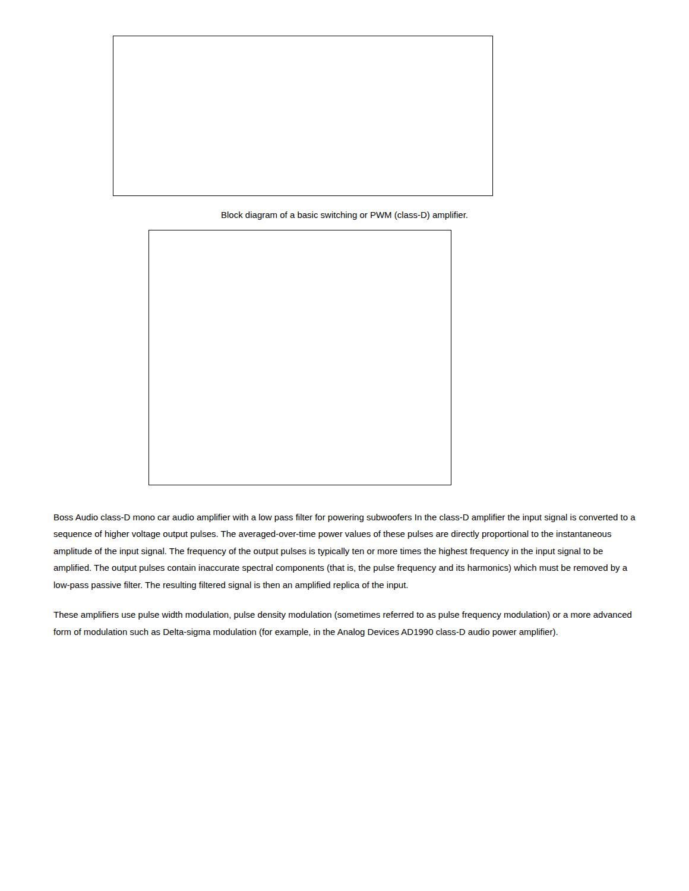Block diagram of a basic switching or PWM (class-D) amplifier.
Boss Audio class-D mono car audio amplifier with a low pass filter for powering subwoofers In the class-D amplifier the input signal is converted to a sequence of higher voltage output pulses. The averaged-over-time power values of these pulses are directly proportional to the instantaneous amplitude of the input signal. The frequency of the output pulses is typically ten or more times the highest frequency in the input signal to be amplified. The output pulses contain inaccurate spectral components (that is, the pulse frequency and its harmonics) which must be removed by a low-pass passive filter. The resulting filtered signal is then an amplified replica of the input.
These amplifiers use pulse width modulation, pulse density modulation (sometimes referred to as pulse frequency modulation) or a more advanced form of modulation such as Delta-sigma modulation (for example, in the Analog Devices AD1990 class-D audio power amplifier).